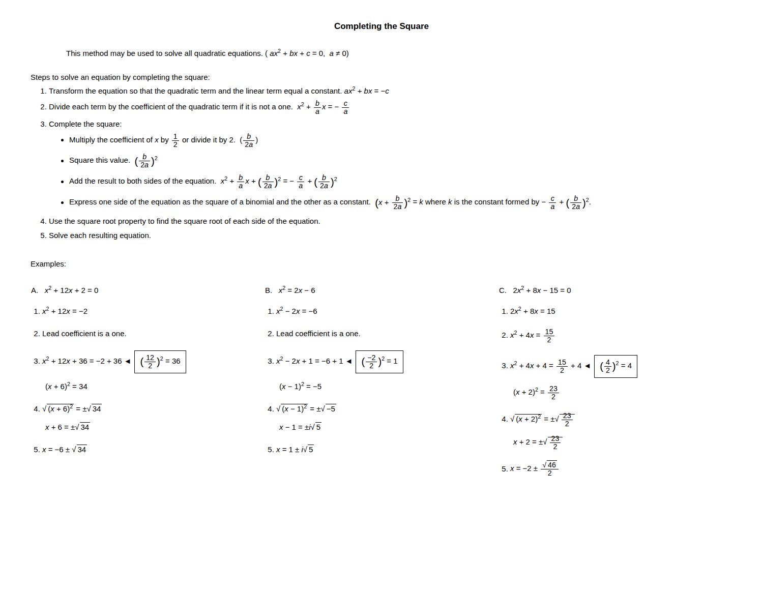Completing the Square
This method may be used to solve all quadratic equations. ( ax2 + bx + c = 0, a ≠ 0)
Steps to solve an equation by completing the square:
Transform the equation so that the quadratic term and the linear term equal a constant. ax2 + bx = −c
Divide each term by the coefficient of the quadratic term if it is not a one. x2 + ba x = − ca
Complete the square:
Multiply the coefficient of x by 12 or divide it by 2. (b 2a)
Square this value. (b 2a)2
Add the result to both sides of the equation. x2 + ba x + (b 2a)2 = − ca + (b 2a)2
Express one side of the equation as the square of a binomial and the other as a constant. (x + b 2a)2 = k where k is the constant formed by − ca + (b 2a)2.
Use the square root property to find the square root of each side of the equation.
Solve each resulting equation.
Examples:
| A. x 2 + 12 x + 2 = 0 x 2 + 12 x = −2 Lead coefficient is a one. x 2 + 12 x + 36 = −2 + 36 ◄ ( 12 2 ) 2 = 36 ( x + 6) 2 = 34 √ ( x + 6) 2 = ± √ 34 x + 6 = ± √ 34 x = −6 ± √ 34 | B. x 2 = 2 x − 6 x 2 − 2 x = −6 Lead coefficient is a one. x 2 − 2 x + 1 = −6 + 1 ◄ ( −2 2 ) 2 = 1 ( x − 1) 2 = −5 √ ( x − 1) 2 = ± √ −5 x − 1 = ± i √ 5 x = 1 ± i √ 5 | C. 2 x 2 + 8 x − 15 = 0 2 x 2 + 8 x = 15 x 2 + 4 x = 15 2 x 2 + 4 x + 4 = 15 2 + 4 ◄ ( 4 2 ) 2 = 4 ( x + 2) 2 = 23 2 √ ( x + 2) 2 = ± √ 23 2 x + 2 = ± √ 23 2 x = −2 ± √ 46 2 |